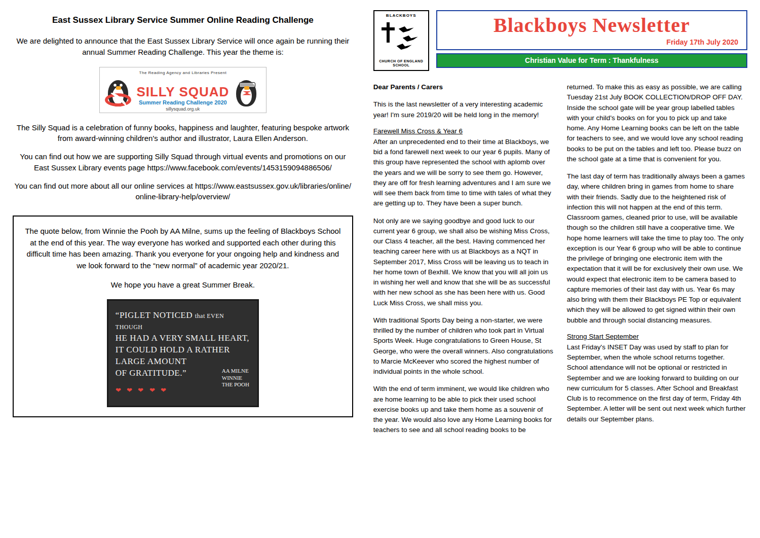East Sussex Library Service Summer Online Reading Challenge
We are delighted to announce that the East Sussex Library Service will once again be running their annual Summer Reading Challenge. This year the theme is:
The Reading Agency and Libraries Present
SILLY SQUAD
Summer Reading Challenge 2020
sillysquad.org.uk
The Silly Squad is a celebration of funny books, happiness and laughter, featuring bespoke artwork from award-winning children's author and illustrator, Laura Ellen Anderson.
You can find out how we are supporting Silly Squad through virtual events and promotions on our East Sussex Library events page https://www.facebook.com/events/1453159094886506/
You can find out more about all our online services at https://www.eastsussex.gov.uk/libraries/online/online-library-help/overview/
The quote below, from Winnie the Pooh by AA Milne, sums up the feeling of Blackboys School at the end of this year. The way everyone has worked and supported each other during this difficult time has been amazing. Thank you everyone for your ongoing help and kindness and we look forward to the “new normal” of academic year 2020/21.
We hope you have a great Summer Break.
“PIGLET NOTICED that EVEN THOUGH
HE HAD A VERY SMALL HEART,
IT COULD HOLD A RATHER
LARGE AMOUNT
OF GRATITUDE.”
AA MILNE
WINNIE
THE POOH
❤ ❤ ❤ ❤ ❤
BLACKBOYS
CHURCH OF ENGLAND
SCHOOL
Blackboys Newsletter
Friday 17th July 2020
Christian Value for Term : Thankfulness
Dear Parents / Carers
This is the last newsletter of a very interesting academic year! I'm sure 2019/20 will be held long in the memory!
Farewell Miss Cross & Year 6
After an unprecedented end to their time at Blackboys, we bid a fond farewell next week to our year 6 pupils. Many of this group have represented the school with aplomb over the years and we will be sorry to see them go. However, they are off for fresh learning adventures and I am sure we will see them back from time to time with tales of what they are getting up to. They have been a super bunch.
Not only are we saying goodbye and good luck to our current year 6 group, we shall also be wishing Miss Cross, our Class 4 teacher, all the best. Having commenced her teaching career here with us at Blackboys as a NQT in September 2017, Miss Cross will be leaving us to teach in her home town of Bexhill. We know that you will all join us in wishing her well and know that she will be as successful with her new school as she has been here with us. Good Luck Miss Cross, we shall miss you.
With traditional Sports Day being a non-starter, we were thrilled by the number of children who took part in Virtual Sports Week. Huge congratulations to Green House, St George, who were the overall winners. Also congratulations to Marcie McKeever who scored the highest number of individual points in the whole school.
With the end of term imminent, we would like children who are home learning to be able to pick their used school exercise books up and take them home as a souvenir of the year. We would also love any Home Learning books for teachers to see and all school reading books to be
returned. To make this as easy as possible, we are calling Tuesday 21st July BOOK COLLECTION/DROP OFF DAY. Inside the school gate will be year group labelled tables with your child's books on for you to pick up and take home. Any Home Learning books can be left on the table for teachers to see, and we would love any school reading books to be put on the tables and left too. Please buzz on the school gate at a time that is convenient for you.
The last day of term has traditionally always been a games day, where children bring in games from home to share with their friends. Sadly due to the heightened risk of infection this will not happen at the end of this term. Classroom games, cleaned prior to use, will be available though so the children still have a cooperative time. We hope home learners will take the time to play too. The only exception is our Year 6 group who will be able to continue the privilege of bringing one electronic item with the expectation that it will be for exclusively their own use. We would expect that electronic item to be camera based to capture memories of their last day with us. Year 6s may also bring with them their Blackboys PE Top or equivalent which they will be allowed to get signed within their own bubble and through social distancing measures.
Strong Start September
Last Friday's INSET Day was used by staff to plan for September, when the whole school returns together. School attendance will not be optional or restricted in September and we are looking forward to building on our new curriculum for 5 classes. After School and Breakfast Club is to recommence on the first day of term, Friday 4th September. A letter will be sent out next week which further details our September plans.